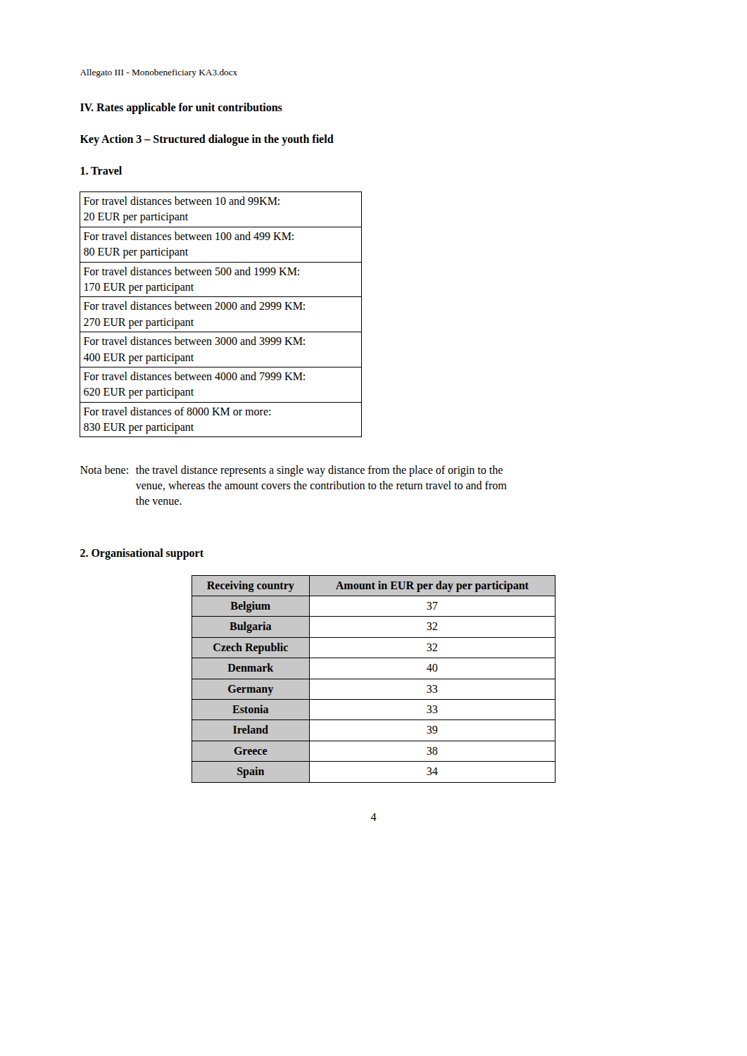Allegato III - Monobeneficiary KA3.docx
IV. Rates applicable for unit contributions
Key Action 3 – Structured dialogue in the youth field
1. Travel
| For travel distances between 10 and 99KM: 20 EUR per participant |
| For travel distances between 100 and 499 KM: 80 EUR per participant |
| For travel distances between 500 and 1999 KM: 170 EUR per participant |
| For travel distances between 2000 and 2999 KM: 270 EUR per participant |
| For travel distances between 3000 and 3999 KM: 400 EUR per participant |
| For travel distances between 4000 and 7999 KM: 620 EUR per participant |
| For travel distances of 8000 KM or more: 830 EUR per participant |
Nota bene: the travel distance represents a single way distance from the place of origin to the venue, whereas the amount covers the contribution to the return travel to and from the venue.
2. Organisational support
| Receiving country | Amount in EUR per day per participant |
| --- | --- |
| Belgium | 37 |
| Bulgaria | 32 |
| Czech Republic | 32 |
| Denmark | 40 |
| Germany | 33 |
| Estonia | 33 |
| Ireland | 39 |
| Greece | 38 |
| Spain | 34 |
4